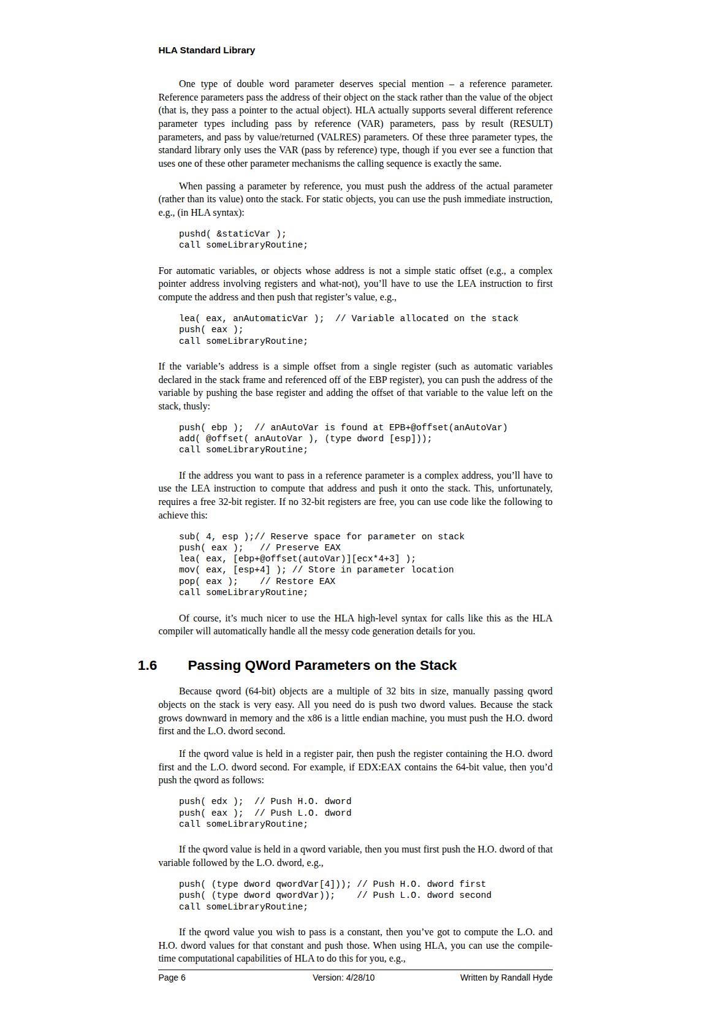HLA Standard Library
One type of double word parameter deserves special mention – a reference parameter. Reference parameters pass the address of their object on the stack rather than the value of the object (that is, they pass a pointer to the actual object). HLA actually supports several different reference parameter types including pass by reference (VAR) parameters, pass by result (RESULT) parameters, and pass by value/returned (VALRES) parameters. Of these three parameter types, the standard library only uses the VAR (pass by reference) type, though if you ever see a function that uses one of these other parameter mechanisms the calling sequence is exactly the same.
When passing a parameter by reference, you must push the address of the actual parameter (rather than its value) onto the stack. For static objects, you can use the push immediate instruction, e.g., (in HLA syntax):
pushd( &staticVar );
call someLibraryRoutine;
For automatic variables, or objects whose address is not a simple static offset (e.g., a complex pointer address involving registers and what-not), you’ll have to use the LEA instruction to first compute the address and then push that register’s value, e.g.,
lea( eax, anAutomaticVar );  // Variable allocated on the stack
push( eax );
call someLibraryRoutine;
If the variable’s address is a simple offset from a single register (such as automatic variables declared in the stack frame and referenced off of the EBP register), you can push the address of the variable by pushing the base register and adding the offset of that variable to the value left on the stack, thusly:
push( ebp );  // anAutoVar is found at EPB+@offset(anAutoVar)
add( @offset( anAutoVar ), (type dword [esp]));
call someLibraryRoutine;
If the address you want to pass in a reference parameter is a complex address, you’ll have to use the LEA instruction to compute that address and push it onto the stack. This, unfortunately, requires a free 32-bit register. If no 32-bit registers are free, you can use code like the following to achieve this:
sub( 4, esp );// Reserve space for parameter on stack
push( eax );   // Preserve EAX
lea( eax, [ebp+@offset(autoVar)][ecx*4+3] );
mov( eax, [esp+4] ); // Store in parameter location
pop( eax );    // Restore EAX
call someLibraryRoutine;
Of course, it’s much nicer to use the HLA high-level syntax for calls like this as the HLA compiler will automatically handle all the messy code generation details for you.
1.6 Passing QWord Parameters on the Stack
Because qword (64-bit) objects are a multiple of 32 bits in size, manually passing qword objects on the stack is very easy. All you need do is push two dword values. Because the stack grows downward in memory and the x86 is a little endian machine, you must push the H.O. dword first and the L.O. dword second.
If the qword value is held in a register pair, then push the register containing the H.O. dword first and the L.O. dword second. For example, if EDX:EAX contains the 64-bit value, then you’d push the qword as follows:
push( edx );  // Push H.O. dword
push( eax );  // Push L.O. dword
call someLibraryRoutine;
If the qword value is held in a qword variable, then you must first push the H.O. dword of that variable followed by the L.O. dword, e.g.,
push( (type dword qwordVar[4])); // Push H.O. dword first
push( (type dword qwordVar));    // Push L.O. dword second
call someLibraryRoutine;
If the qword value you wish to pass is a constant, then you’ve got to compute the L.O. and H.O. dword values for that constant and push those. When using HLA, you can use the compile-time computational capabilities of HLA to do this for you, e.g.,
Page 6
Version: 4/28/10
Written by Randall Hyde